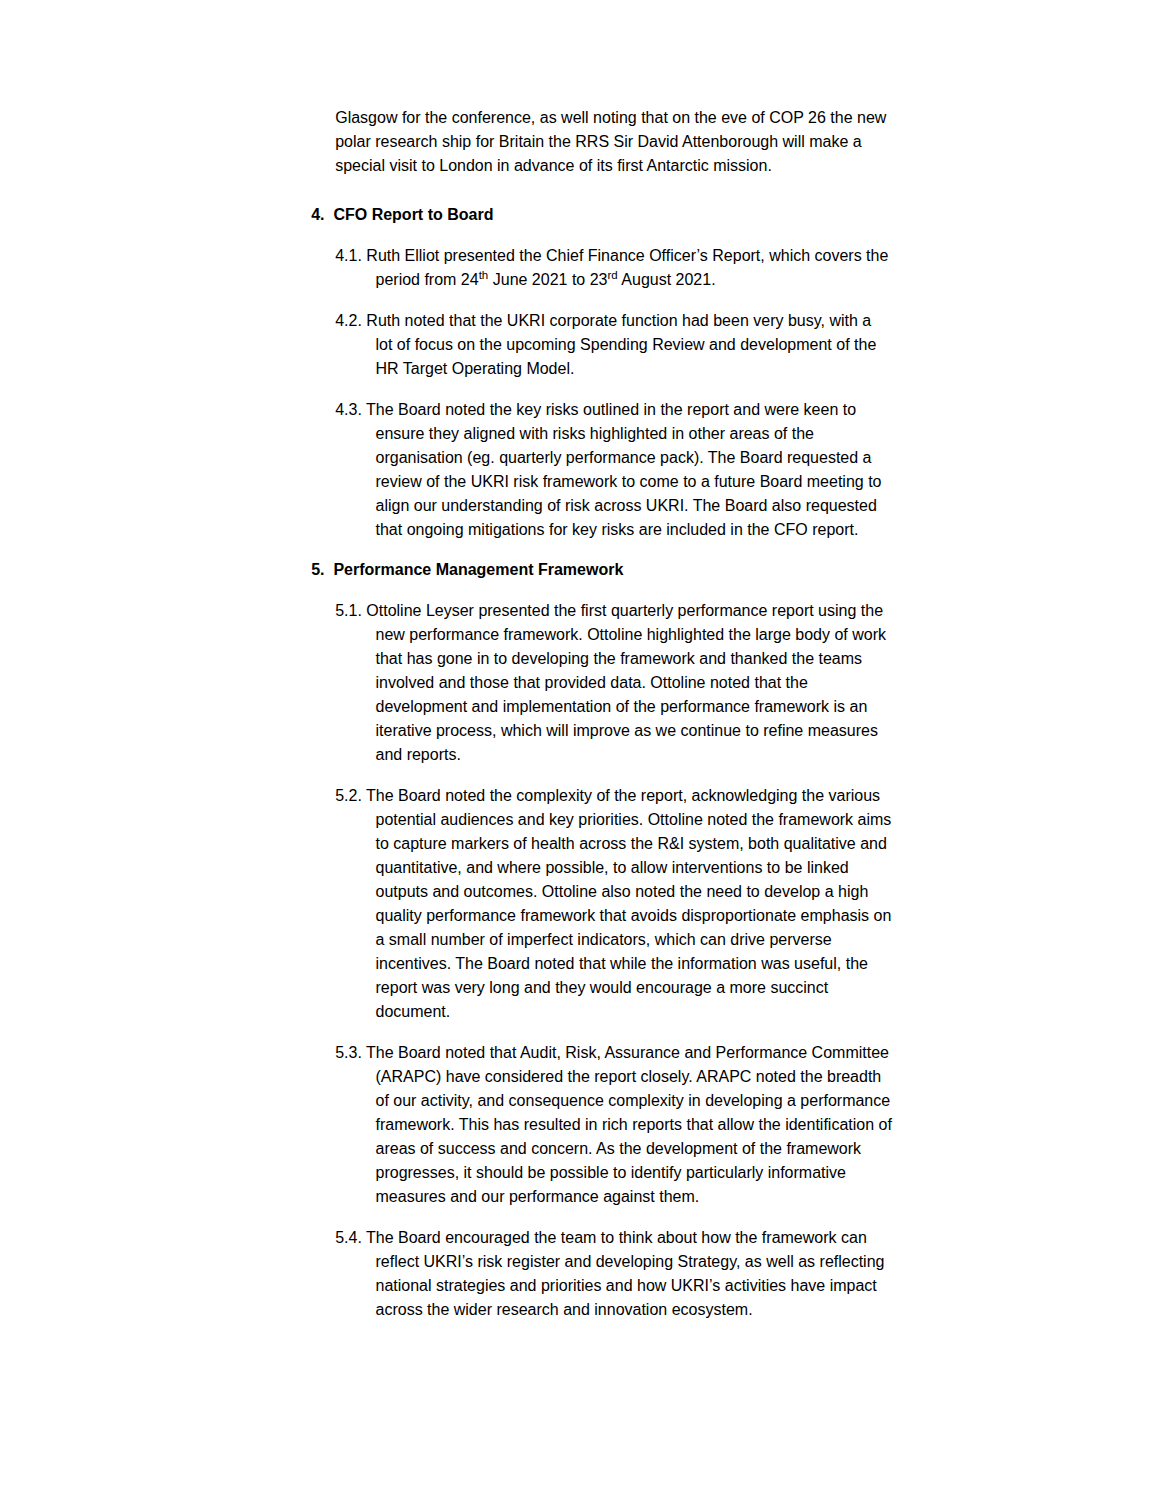Glasgow for the conference, as well noting that on the eve of COP 26 the new polar research ship for Britain the RRS Sir David Attenborough will make a special visit to London in advance of its first Antarctic mission.
4. CFO Report to Board
4.1. Ruth Elliot presented the Chief Finance Officer’s Report, which covers the period from 24th June 2021 to 23rd August 2021.
4.2. Ruth noted that the UKRI corporate function had been very busy, with a lot of focus on the upcoming Spending Review and development of the HR Target Operating Model.
4.3. The Board noted the key risks outlined in the report and were keen to ensure they aligned with risks highlighted in other areas of the organisation (eg. quarterly performance pack). The Board requested a review of the UKRI risk framework to come to a future Board meeting to align our understanding of risk across UKRI. The Board also requested that ongoing mitigations for key risks are included in the CFO report.
5. Performance Management Framework
5.1. Ottoline Leyser presented the first quarterly performance report using the new performance framework. Ottoline highlighted the large body of work that has gone in to developing the framework and thanked the teams involved and those that provided data. Ottoline noted that the development and implementation of the performance framework is an iterative process, which will improve as we continue to refine measures and reports.
5.2. The Board noted the complexity of the report, acknowledging the various potential audiences and key priorities. Ottoline noted the framework aims to capture markers of health across the R&I system, both qualitative and quantitative, and where possible, to allow interventions to be linked outputs and outcomes. Ottoline also noted the need to develop a high quality performance framework that avoids disproportionate emphasis on a small number of imperfect indicators, which can drive perverse incentives. The Board noted that while the information was useful, the report was very long and they would encourage a more succinct document.
5.3. The Board noted that Audit, Risk, Assurance and Performance Committee (ARAPC) have considered the report closely. ARAPC noted the breadth of our activity, and consequence complexity in developing a performance framework. This has resulted in rich reports that allow the identification of areas of success and concern. As the development of the framework progresses, it should be possible to identify particularly informative measures and our performance against them.
5.4. The Board encouraged the team to think about how the framework can reflect UKRI’s risk register and developing Strategy, as well as reflecting national strategies and priorities and how UKRI’s activities have impact across the wider research and innovation ecosystem.